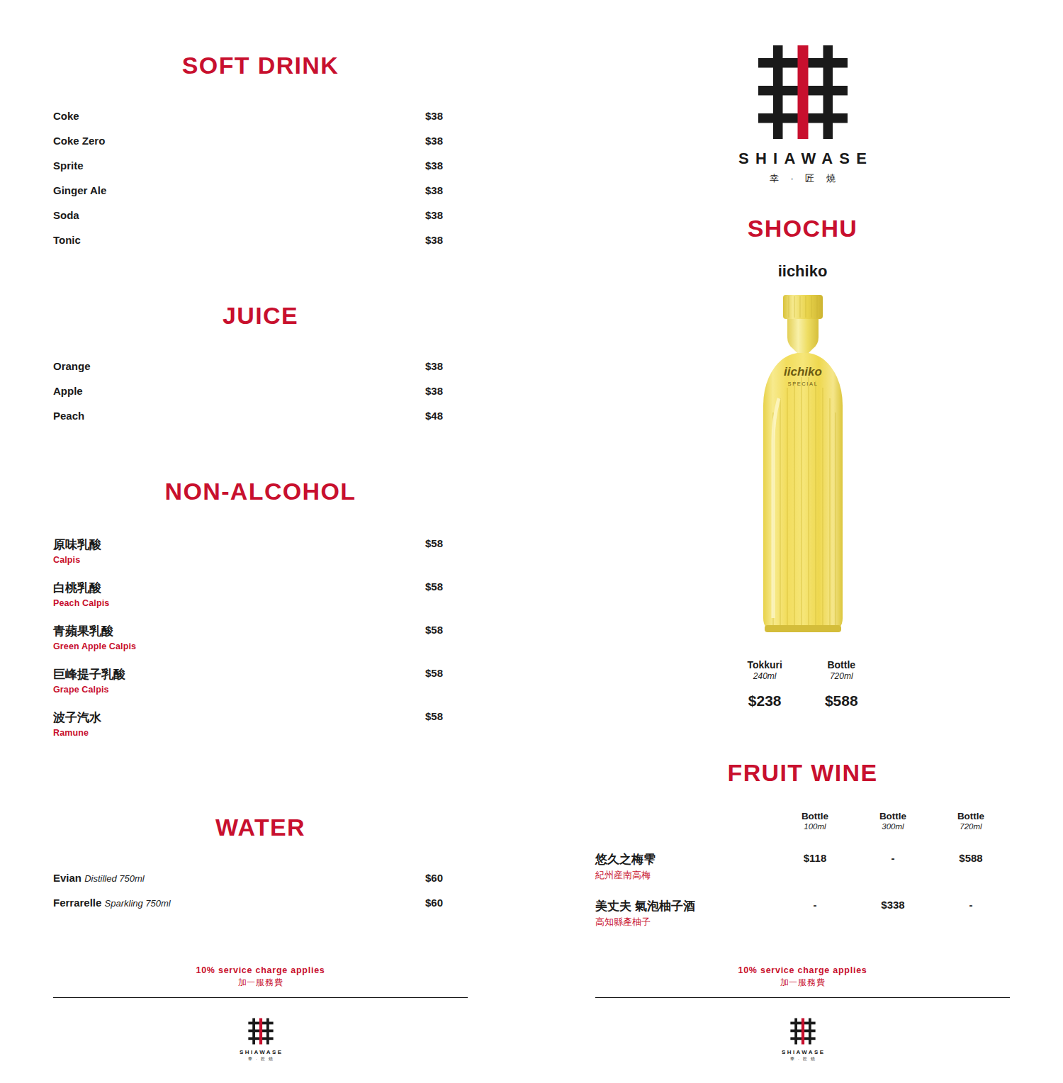SOFT DRINK
Coke$38
Coke Zero$38
Sprite$38
Ginger Ale$38
Soda$38
Tonic$38
JUICE
Orange$38
Apple$38
Peach$48
NON-ALCOHOL
原味乳酸 Calpis $58
白桃乳酸 Peach Calpis $58
青蘋果乳酸 Green Apple Calpis $58
巨峰提子乳酸 Grape Calpis $58
波子汽水 Ramune $58
WATER
Evian Distilled 750ml$60
Ferrarelle Sparkling 750ml$60
10% service charge applies
加一服務費
SHIAWASE
幸 · 匠 燒
SHIAWASE
幸 · 匠 燒
SHOCHU
iichiko
iichiko SPECIAL
Tokkuri
240ml
$238
Bottle
720ml
$588
FRUIT WINE
| | Bottle 100ml | Bottle 300ml | Bottle 720ml |
| --- | --- | --- | --- |
| 悠久之梅雫 紀州産南高梅 | $118 | - | $588 |
| 美丈夫 氣泡柚子酒 高知縣產柚子 | - | $338 | - |
10% service charge applies
加一服務費
SHIAWASE
幸 · 匠 燒